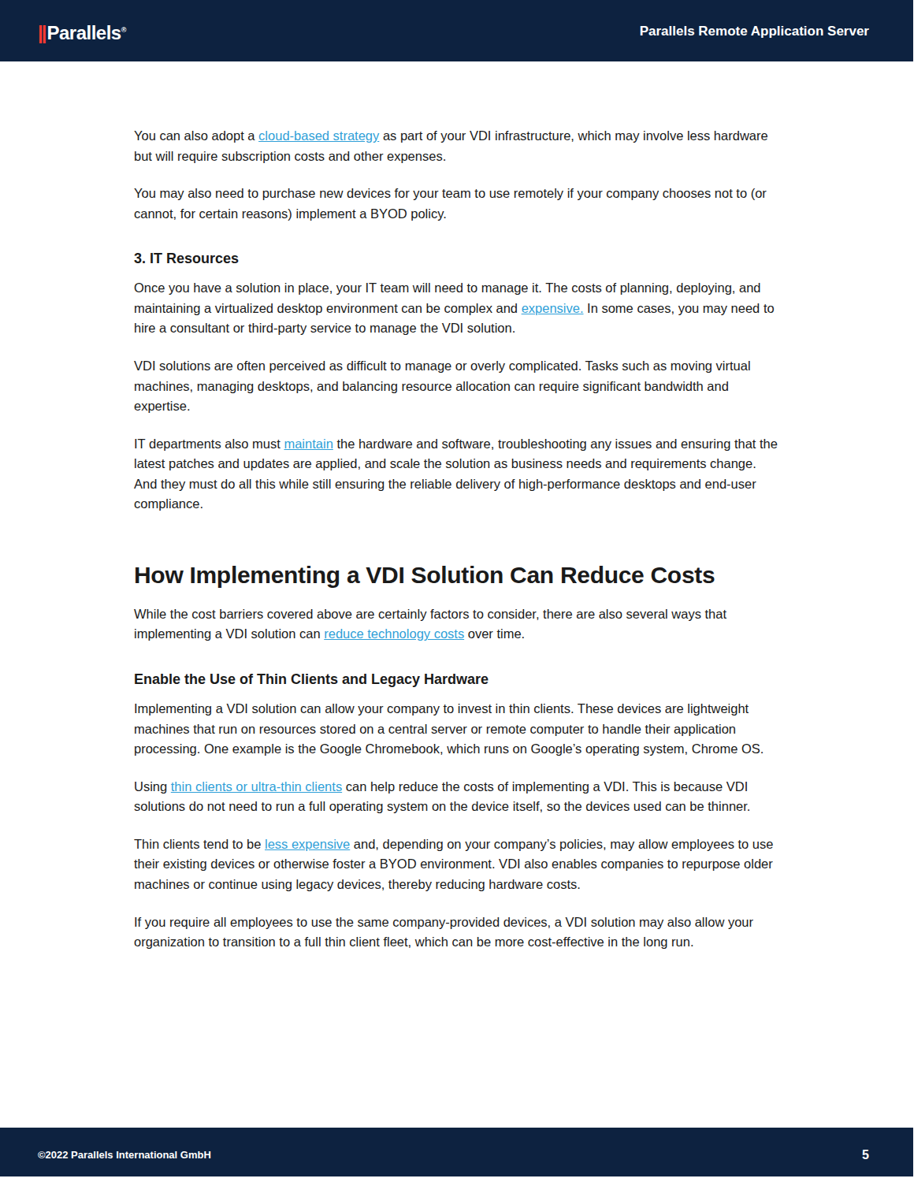||Parallels®
Parallels Remote Application Server
You can also adopt a cloud-based strategy as part of your VDI infrastructure, which may involve less hardware but will require subscription costs and other expenses.
You may also need to purchase new devices for your team to use remotely if your company chooses not to (or cannot, for certain reasons) implement a BYOD policy.
3. IT Resources
Once you have a solution in place, your IT team will need to manage it. The costs of planning, deploying, and maintaining a virtualized desktop environment can be complex and expensive. In some cases, you may need to hire a consultant or third-party service to manage the VDI solution.
VDI solutions are often perceived as difficult to manage or overly complicated. Tasks such as moving virtual machines, managing desktops, and balancing resource allocation can require significant bandwidth and expertise.
IT departments also must maintain the hardware and software, troubleshooting any issues and ensuring that the latest patches and updates are applied, and scale the solution as business needs and requirements change. And they must do all this while still ensuring the reliable delivery of high-performance desktops and end-user compliance.
How Implementing a VDI Solution Can Reduce Costs
While the cost barriers covered above are certainly factors to consider, there are also several ways that implementing a VDI solution can reduce technology costs over time.
Enable the Use of Thin Clients and Legacy Hardware
Implementing a VDI solution can allow your company to invest in thin clients. These devices are lightweight machines that run on resources stored on a central server or remote computer to handle their application processing. One example is the Google Chromebook, which runs on Google’s operating system, Chrome OS.
Using thin clients or ultra-thin clients can help reduce the costs of implementing a VDI. This is because VDI solutions do not need to run a full operating system on the device itself, so the devices used can be thinner.
Thin clients tend to be less expensive and, depending on your company’s policies, may allow employees to use their existing devices or otherwise foster a BYOD environment. VDI also enables companies to repurpose older machines or continue using legacy devices, thereby reducing hardware costs.
If you require all employees to use the same company-provided devices, a VDI solution may also allow your organization to transition to a full thin client fleet, which can be more cost-effective in the long run.
©2022 Parallels International GmbH
5